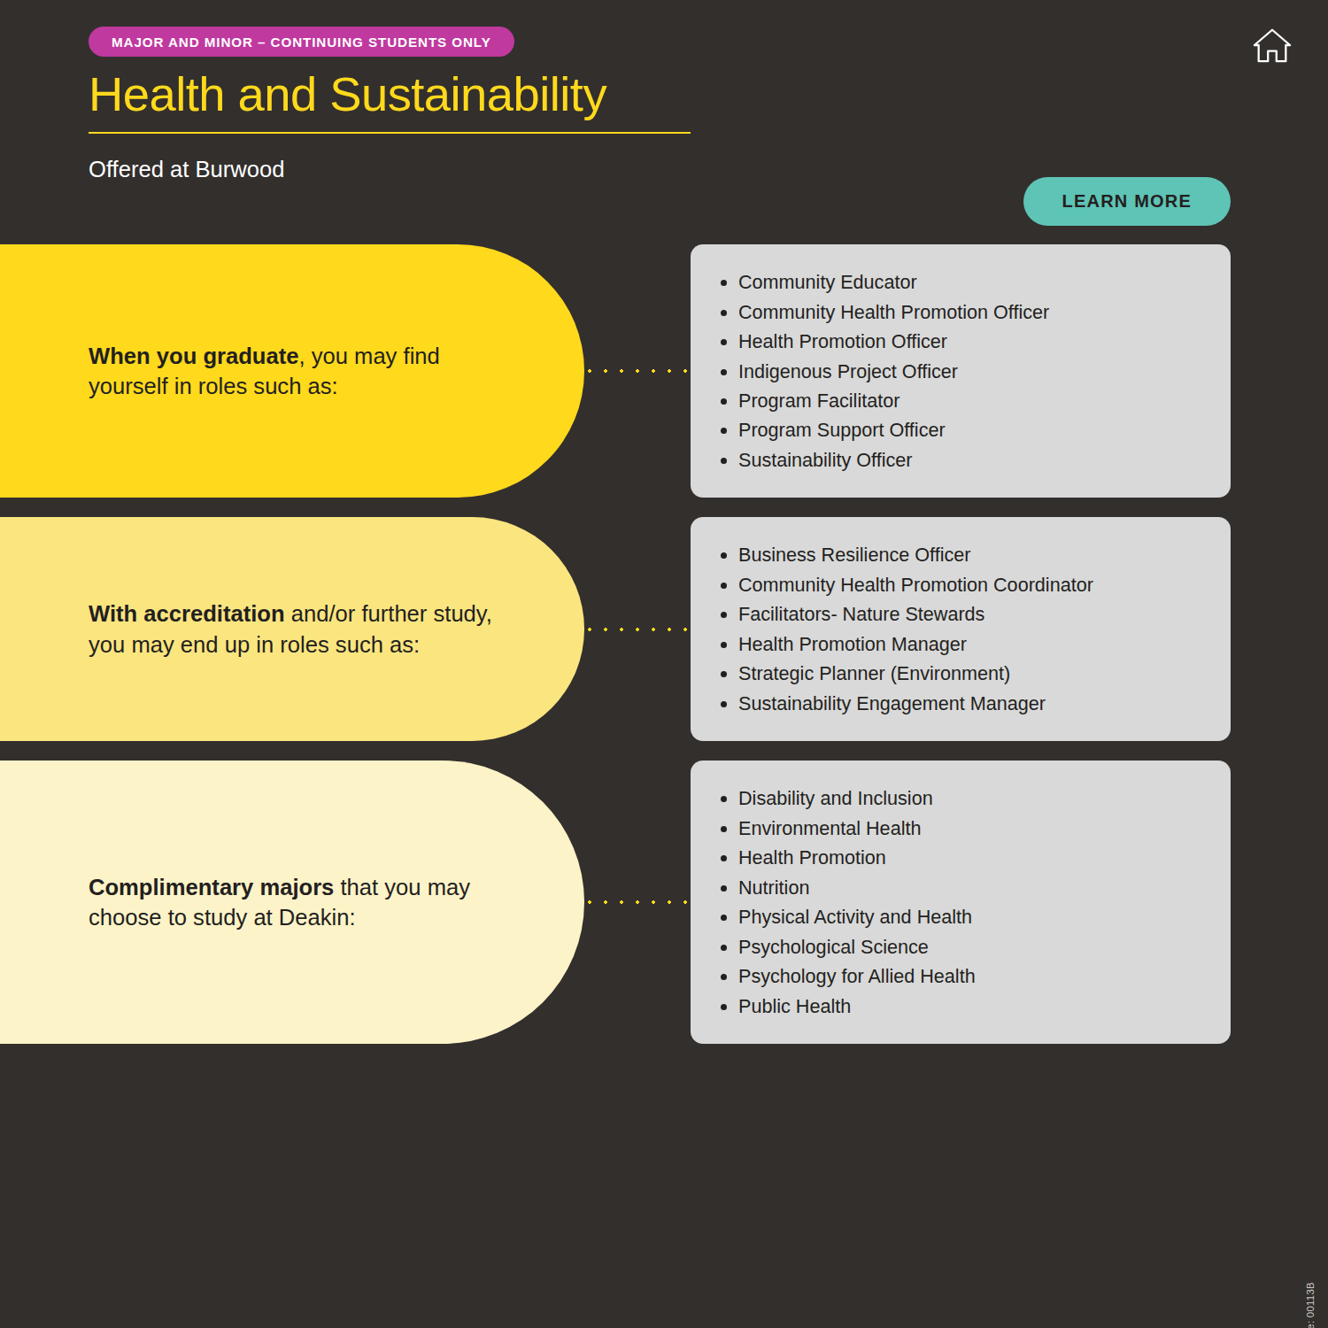Major and Minor – Continuing Students Only
Health and Sustainability
Offered at Burwood
Learn more
When you graduate, you may find yourself in roles such as:
Community Educator
Community Health Promotion Officer
Health Promotion Officer
Indigenous Project Officer
Program Facilitator
Program Support Officer
Sustainability Officer
With accreditation and/or further study, you may end up in roles such as:
Business Resilience Officer
Community Health Promotion Coordinator
Facilitators- Nature Stewards
Health Promotion Manager
Strategic Planner (Environment)
Sustainability Engagement Manager
Complimentary majors that you may choose to study at Deakin:
Disability and Inclusion
Environmental Health
Health Promotion
Nutrition
Physical Activity and Health
Psychological Science
Psychology for Allied Health
Public Health
Deakin University CRICOS Provider Code: 00113B